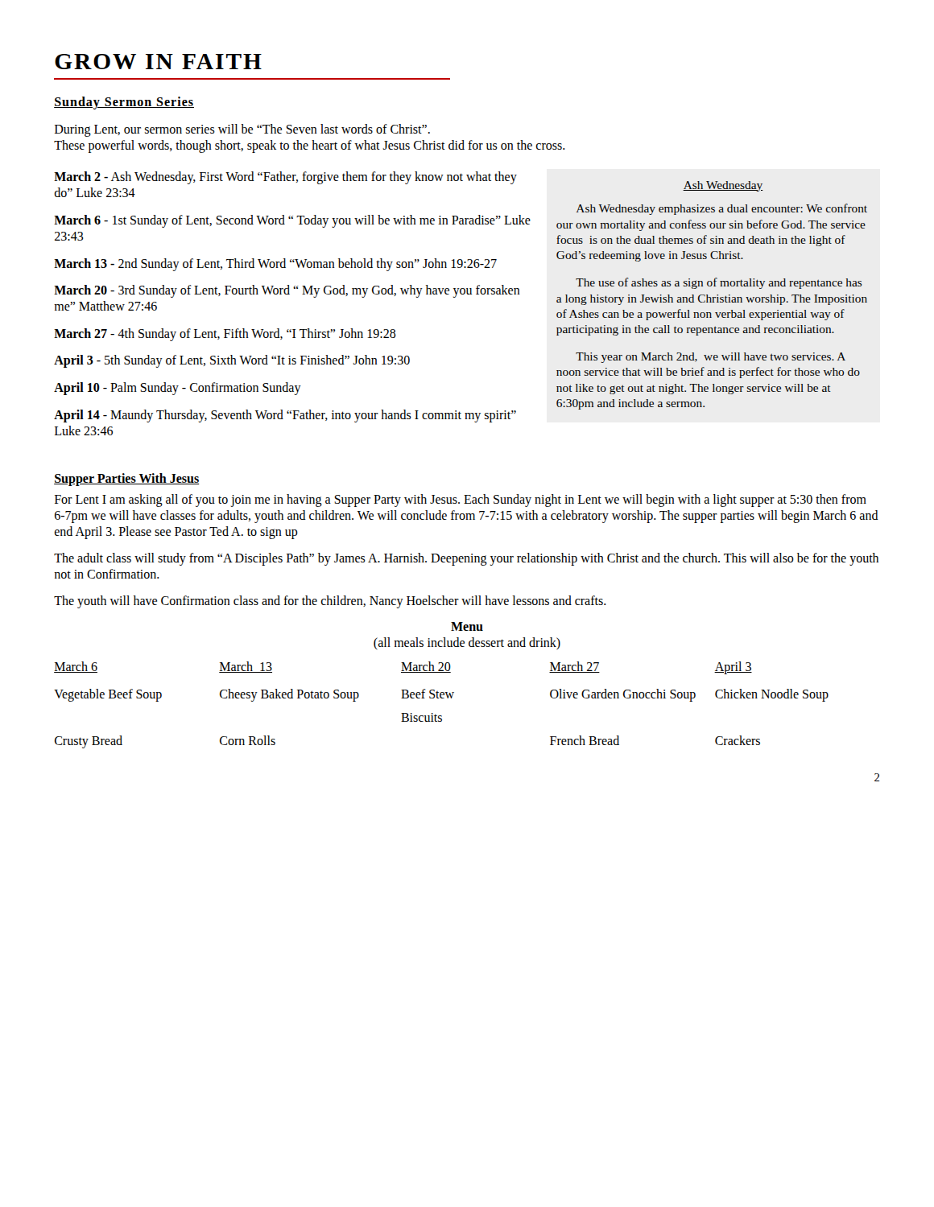GROW IN FAITH
Sunday Sermon Series
During Lent, our sermon series will be “The Seven last words of Christ”. These powerful words, though short, speak to the heart of what Jesus Christ did for us on the cross.
March 2 - Ash Wednesday, First Word “Father, forgive them for they know not what they do” Luke 23:34
March 6 - 1st Sunday of Lent, Second Word “ Today you will be with me in Paradise” Luke 23:43
March 13 - 2nd Sunday of Lent, Third Word “Woman behold thy son” John 19:26-27
March 20 - 3rd Sunday of Lent, Fourth Word “ My God, my God, why have you forsaken me” Matthew 27:46
March 27 - 4th Sunday of Lent, Fifth Word, “I Thirst” John 19:28
April 3 - 5th Sunday of Lent, Sixth Word “It is Finished” John 19:30
April 10 - Palm Sunday - Confirmation Sunday
April 14 - Maundy Thursday, Seventh Word “Father, into your hands I commit my spirit” Luke 23:46
Ash Wednesday
Ash Wednesday emphasizes a dual encounter: We confront our own mortality and confess our sin before God. The service focus is on the dual themes of sin and death in the light of God’s redeeming love in Jesus Christ.
The use of ashes as a sign of mortality and repentance has a long history in Jewish and Christian worship. The Imposition of Ashes can be a powerful non verbal experiential way of participating in the call to repentance and reconciliation.
This year on March 2nd, we will have two services. A noon service that will be brief and is perfect for those who do not like to get out at night. The longer service will be at 6:30pm and include a sermon.
Supper Parties With Jesus
For Lent I am asking all of you to join me in having a Supper Party with Jesus. Each Sunday night in Lent we will begin with a light supper at 5:30 then from 6-7pm we will have classes for adults, youth and children. We will conclude from 7-7:15 with a celebratory worship. The supper parties will begin March 6 and end April 3. Please see Pastor Ted A. to sign up
The adult class will study from “A Disciples Path” by James A. Harnish. Deepening your relationship with Christ and the church. This will also be for the youth not in Confirmation.
The youth will have Confirmation class and for the children, Nancy Hoelscher will have lessons and crafts.
Menu
(all meals include dessert and drink)
| March 6 | March 13 | March 20 | March 27 | April 3 |
| --- | --- | --- | --- | --- |
| Vegetable Beef Soup | Cheesy Baked Potato Soup | Beef Stew | Olive Garden Gnocchi Soup | Chicken Noodle Soup |
| | | Biscuits | | |
| Crusty Bread | Corn Rolls | | French Bread | Crackers |
2